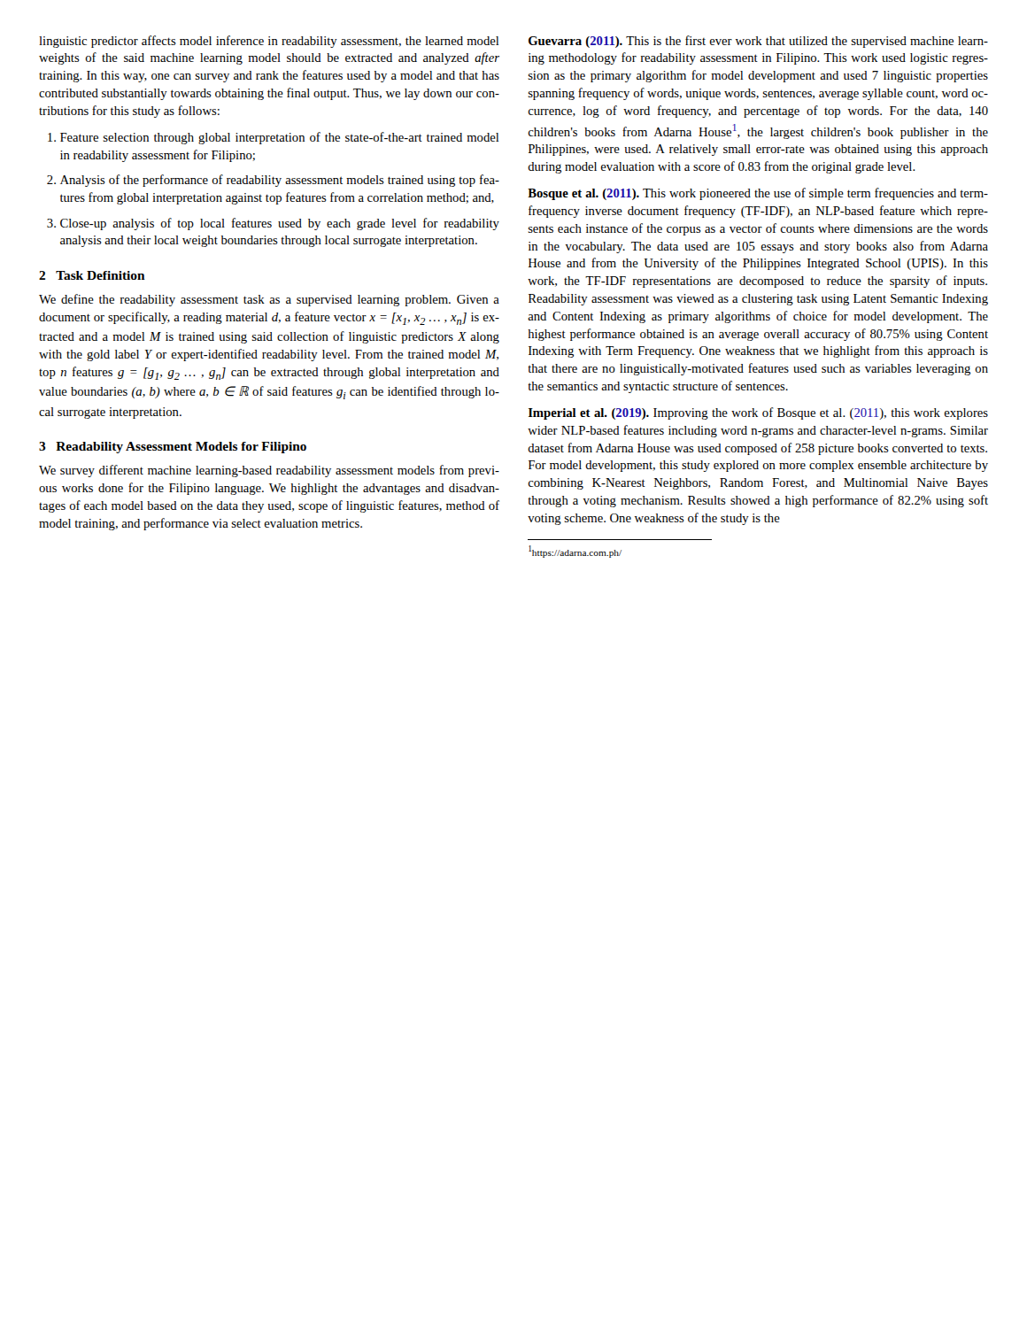linguistic predictor affects model inference in readability assessment, the learned model weights of the said machine learning model should be extracted and analyzed after training. In this way, one can survey and rank the features used by a model and that has contributed substantially towards obtaining the final output. Thus, we lay down our contributions for this study as follows:
Feature selection through global interpretation of the state-of-the-art trained model in readability assessment for Filipino;
Analysis of the performance of readability assessment models trained using top features from global interpretation against top features from a correlation method; and,
Close-up analysis of top local features used by each grade level for readability analysis and their local weight boundaries through local surrogate interpretation.
2 Task Definition
We define the readability assessment task as a supervised learning problem. Given a document or specifically, a reading material d, a feature vector x = [x1, x2 … , xn] is extracted and a model M is trained using said collection of linguistic predictors X along with the gold label Y or expert-identified readability level. From the trained model M, top n features g = [g1, g2 … , gn] can be extracted through global interpretation and value boundaries (a, b) where a, b ∈ ℝ of said features gi can be identified through local surrogate interpretation.
3 Readability Assessment Models for Filipino
We survey different machine learning-based readability assessment models from previous works done for the Filipino language. We highlight the advantages and disadvantages of each model based on the data they used, scope of linguistic features, method of model training, and performance via select evaluation metrics.
Guevarra (2011). This is the first ever work that utilized the supervised machine learning methodology for readability assessment in Filipino. This work used logistic regression as the primary algorithm for model development and used 7 linguistic properties spanning frequency of words, unique words, sentences, average syllable count, word occurrence, log of word frequency, and percentage of top words. For the data, 140 children's books from Adarna House1, the largest children's book publisher in the Philippines, were used. A relatively small error-rate was obtained using this approach during model evaluation with a score of 0.83 from the original grade level.
Bosque et al. (2011). This work pioneered the use of simple term frequencies and term-frequency inverse document frequency (TF-IDF), an NLP-based feature which represents each instance of the corpus as a vector of counts where dimensions are the words in the vocabulary. The data used are 105 essays and story books also from Adarna House and from the University of the Philippines Integrated School (UPIS). In this work, the TF-IDF representations are decomposed to reduce the sparsity of inputs. Readability assessment was viewed as a clustering task using Latent Semantic Indexing and Content Indexing as primary algorithms of choice for model development. The highest performance obtained is an average overall accuracy of 80.75% using Content Indexing with Term Frequency. One weakness that we highlight from this approach is that there are no linguistically-motivated features used such as variables leveraging on the semantics and syntactic structure of sentences.
Imperial et al. (2019). Improving the work of Bosque et al. (2011), this work explores wider NLP-based features including word n-grams and character-level n-grams. Similar dataset from Adarna House was used composed of 258 picture books converted to texts. For model development, this study explored on more complex ensemble architecture by combining K-Nearest Neighbors, Random Forest, and Multinomial Naive Bayes through a voting mechanism. Results showed a high performance of 82.2% using soft voting scheme. One weakness of the study is the
1https://adarna.com.ph/